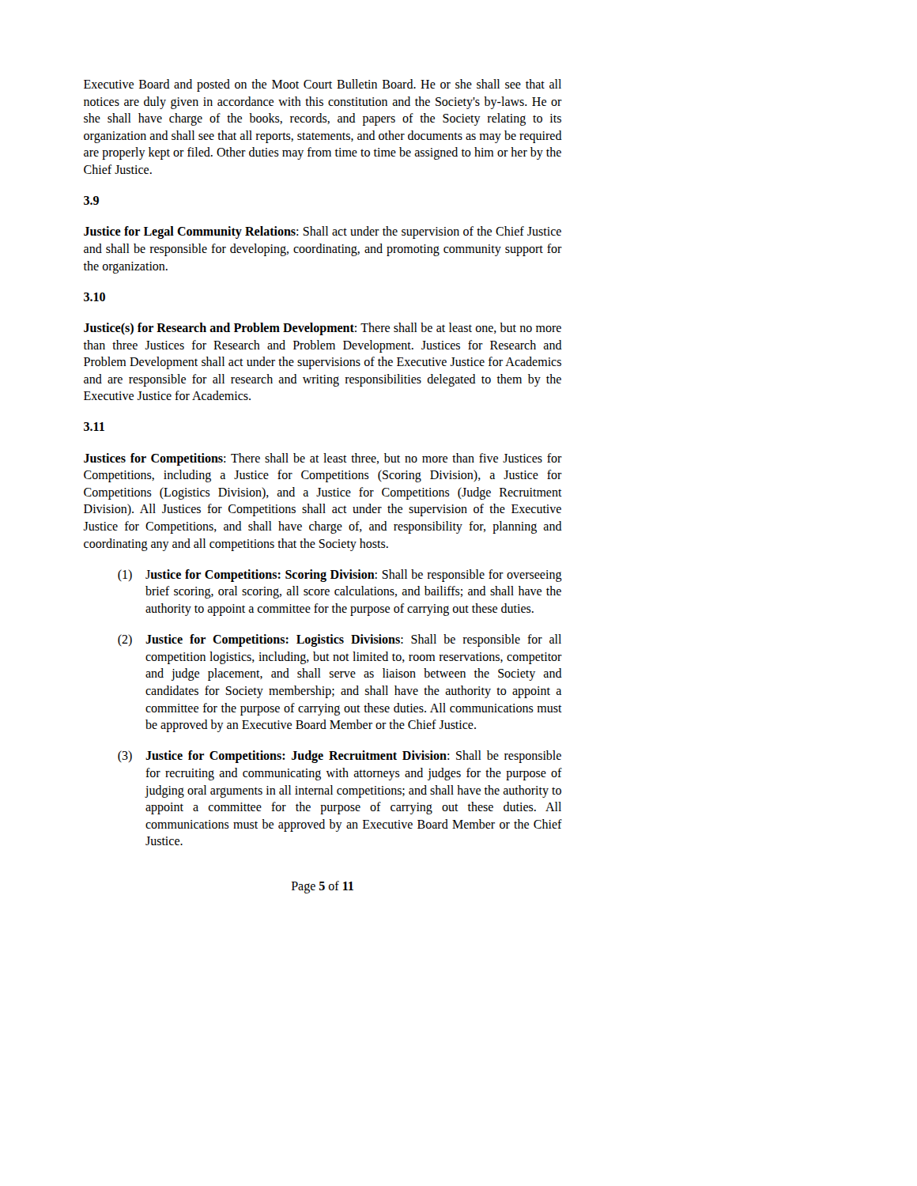Executive Board and posted on the Moot Court Bulletin Board. He or she shall see that all notices are duly given in accordance with this constitution and the Society's by-laws. He or she shall have charge of the books, records, and papers of the Society relating to its organization and shall see that all reports, statements, and other documents as may be required are properly kept or filed. Other duties may from time to time be assigned to him or her by the Chief Justice.
3.9
Justice for Legal Community Relations: Shall act under the supervision of the Chief Justice and shall be responsible for developing, coordinating, and promoting community support for the organization.
3.10
Justice(s) for Research and Problem Development: There shall be at least one, but no more than three Justices for Research and Problem Development. Justices for Research and Problem Development shall act under the supervisions of the Executive Justice for Academics and are responsible for all research and writing responsibilities delegated to them by the Executive Justice for Academics.
3.11
Justices for Competitions: There shall be at least three, but no more than five Justices for Competitions, including a Justice for Competitions (Scoring Division), a Justice for Competitions (Logistics Division), and a Justice for Competitions (Judge Recruitment Division). All Justices for Competitions shall act under the supervision of the Executive Justice for Competitions, and shall have charge of, and responsibility for, planning and coordinating any and all competitions that the Society hosts.
(1)
Justice for Competitions: Scoring Division: Shall be responsible for overseeing brief scoring, oral scoring, all score calculations, and bailiffs; and shall have the authority to appoint a committee for the purpose of carrying out these duties.
(2)
Justice for Competitions: Logistics Divisions: Shall be responsible for all competition logistics, including, but not limited to, room reservations, competitor and judge placement, and shall serve as liaison between the Society and candidates for Society membership; and shall have the authority to appoint a committee for the purpose of carrying out these duties. All communications must be approved by an Executive Board Member or the Chief Justice.
(3)
Justice for Competitions: Judge Recruitment Division: Shall be responsible for recruiting and communicating with attorneys and judges for the purpose of judging oral arguments in all internal competitions; and shall have the authority to appoint a committee for the purpose of carrying out these duties. All communications must be approved by an Executive Board Member or the Chief Justice.
Page 5 of 11